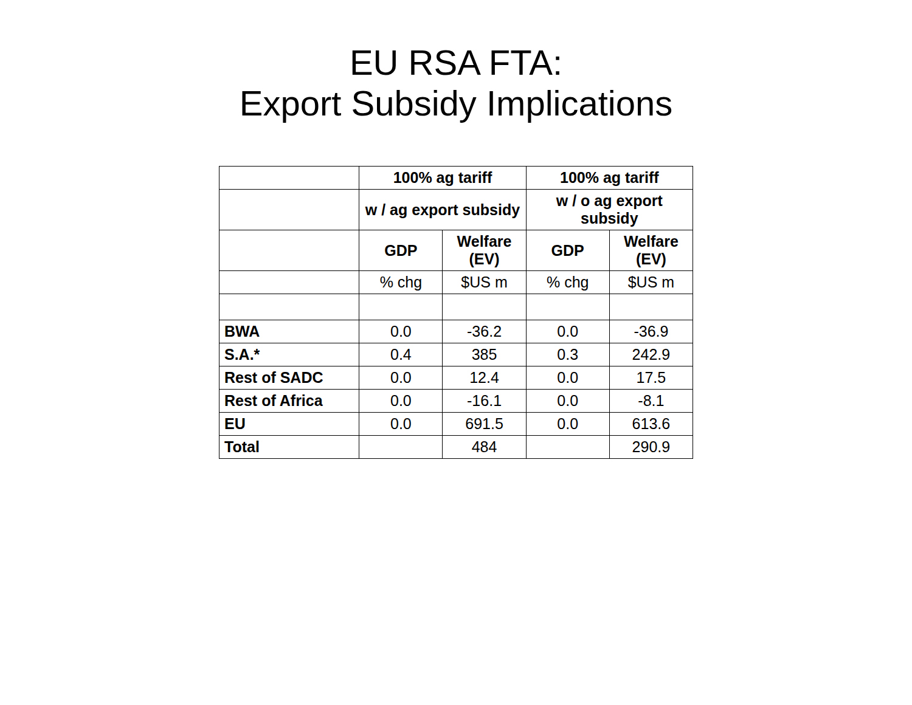EU RSA FTA:
Export Subsidy Implications
| | 100% ag tariff | 100% ag tariff |
| | w / ag export subsidy | w / o ag export subsidy |
| | GDP | Welfare (EV) | GDP | Welfare (EV) |
| | % chg | $US m | % chg | $US m |
| BWA | 0.0 | -36.2 | 0.0 | -36.9 |
| S.A.* | 0.4 | 385 | 0.3 | 242.9 |
| Rest of SADC | 0.0 | 12.4 | 0.0 | 17.5 |
| Rest of Africa | 0.0 | -16.1 | 0.0 | -8.1 |
| EU | 0.0 | 691.5 | 0.0 | 613.6 |
| Total | | 484 | | 290.9 |